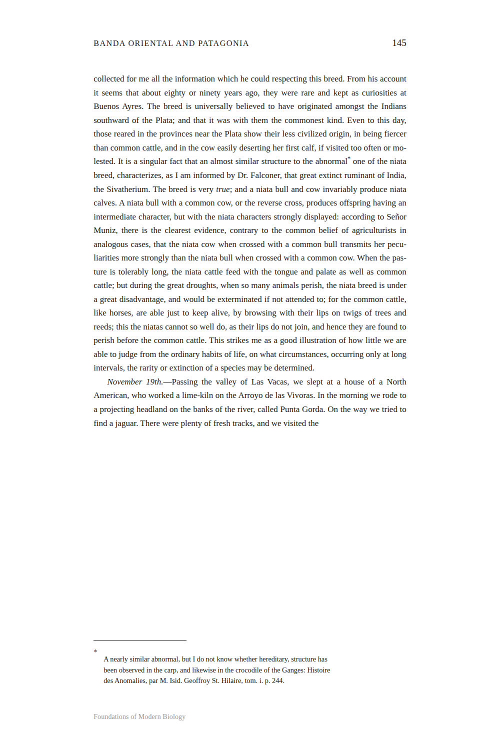Banda Oriental and Patagonia 145
collected for me all the information which he could respecting this breed. From his account it seems that about eighty or ninety years ago, they were rare and kept as curiosities at Buenos Ayres. The breed is universally believed to have originated amongst the Indians southward of the Plata; and that it was with them the commonest kind. Even to this day, those reared in the provinces near the Plata show their less civilized origin, in being fiercer than common cattle, and in the cow easily deserting her first calf, if visited too often or molested. It is a singular fact that an almost similar structure to the abnormal* one of the niata breed, characterizes, as I am informed by Dr. Falconer, that great extinct ruminant of India, the Sivatherium. The breed is very true; and a niata bull and cow invariably produce niata calves. A niata bull with a common cow, or the reverse cross, produces offspring having an intermediate character, but with the niata characters strongly displayed: according to Señor Muniz, there is the clearest evidence, contrary to the common belief of agriculturists in analogous cases, that the niata cow when crossed with a common bull transmits her peculiarities more strongly than the niata bull when crossed with a common cow. When the pasture is tolerably long, the niata cattle feed with the tongue and palate as well as common cattle; but during the great droughts, when so many animals perish, the niata breed is under a great disadvantage, and would be exterminated if not attended to; for the common cattle, like horses, are able just to keep alive, by browsing with their lips on twigs of trees and reeds; this the niatas cannot so well do, as their lips do not join, and hence they are found to perish before the common cattle. This strikes me as a good illustration of how little we are able to judge from the ordinary habits of life, on what circumstances, occurring only at long intervals, the rarity or extinction of a species may be determined.
November 19th.—Passing the valley of Las Vacas, we slept at a house of a North American, who worked a lime-kiln on the Arroyo de las Vivoras. In the morning we rode to a projecting headland on the banks of the river, called Punta Gorda. On the way we tried to find a jaguar. There were plenty of fresh tracks, and we visited the
*
A nearly similar abnormal, but I do not know whether hereditary, structure has been observed in the carp, and likewise in the crocodile of the Ganges: Histoire des Anomalies, par M. Isid. Geoffroy St. Hilaire, tom. i. p. 244.
Foundations of Modern Biology